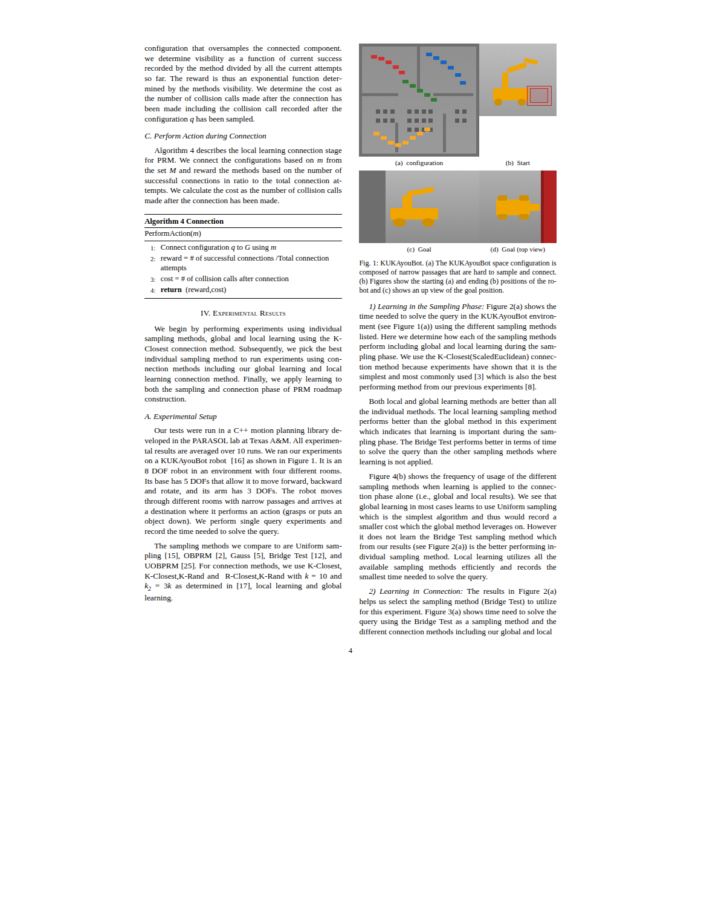configuration that oversamples the connected component. we determine visibility as a function of current success recorded by the method divided by all the current attempts so far. The reward is thus an exponential function determined by the methods visibility. We determine the cost as the number of collision calls made after the connection has been made including the collision call recorded after the configuration q has been sampled.
C. Perform Action during Connection
Algorithm 4 describes the local learning connection stage for PRM. We connect the configurations based on m from the set M and reward the methods based on the number of successful connections in ratio to the total connection attempts. We calculate the cost as the number of collision calls made after the connection has been made.
Algorithm 4 Connection
PerformAction(m)
Connect configuration q to G using m
reward = # of successful connections /Total connection attempts
cost = # of collision calls after connection
return (reward,cost)
IV. Experimental Results
We begin by performing experiments using individual sampling methods, global and local learning using the K-Closest connection method. Subsequently, we pick the best individual sampling method to run experiments using connection methods including our global learning and local learning connection method. Finally, we apply learning to both the sampling and connection phase of PRM roadmap construction.
A. Experimental Setup
Our tests were run in a C++ motion planning library developed in the PARASOL lab at Texas A&M. All experimental results are averaged over 10 runs. We ran our experiments on a KUKAyouBot robot [16] as shown in Figure 1. It is an 8 DOF robot in an environment with four different rooms. Its base has 5 DOFs that allow it to move forward, backward and rotate, and its arm has 3 DOFs. The robot moves through different rooms with narrow passages and arrives at a destination where it performs an action (grasps or puts an object down). We perform single query experiments and record the time needed to solve the query.
The sampling methods we compare to are Uniform sampling [15], OBPRM [2], Gauss [5], Bridge Test [12], and UOBPRM [25]. For connection methods, we use K-Closest, K-Closest,K-Rand and R-Closest,K-Rand with k = 10 and k2 = 3k as determined in [17], local learning and global learning.
(a) configuration
(b) Start
(c) Goal
(d) Goal (top view)
Fig. 1: KUKAyouBot. (a) The KUKAyouBot space configuration is composed of narrow passages that are hard to sample and connect. (b) Figures show the starting (a) and ending (b) positions of the robot and (c) shows an up view of the goal position.
1) Learning in the Sampling Phase: Figure 2(a) shows the time needed to solve the query in the KUKAyouBot environment (see Figure 1(a)) using the different sampling methods listed. Here we determine how each of the sampling methods perform including global and local learning during the sampling phase. We use the K-Closest(ScaledEuclidean) connection method because experiments have shown that it is the simplest and most commonly used [3] which is also the best performing method from our previous experiments [8].
Both local and global learning methods are better than all the individual methods. The local learning sampling method performs better than the global method in this experiment which indicates that learning is important during the sampling phase. The Bridge Test performs better in terms of time to solve the query than the other sampling methods where learning is not applied.
Figure 4(b) shows the frequency of usage of the different sampling methods when learning is applied to the connection phase alone (i.e., global and local results). We see that global learning in most cases learns to use Uniform sampling which is the simplest algorithm and thus would record a smaller cost which the global method leverages on. However it does not learn the Bridge Test sampling method which from our results (see Figure 2(a)) is the better performing individual sampling method. Local learning utilizes all the available sampling methods efficiently and records the smallest time needed to solve the query.
2) Learning in Connection: The results in Figure 2(a) helps us select the sampling method (Bridge Test) to utilize for this experiment. Figure 3(a) shows time need to solve the query using the Bridge Test as a sampling method and the different connection methods including our global and local
4